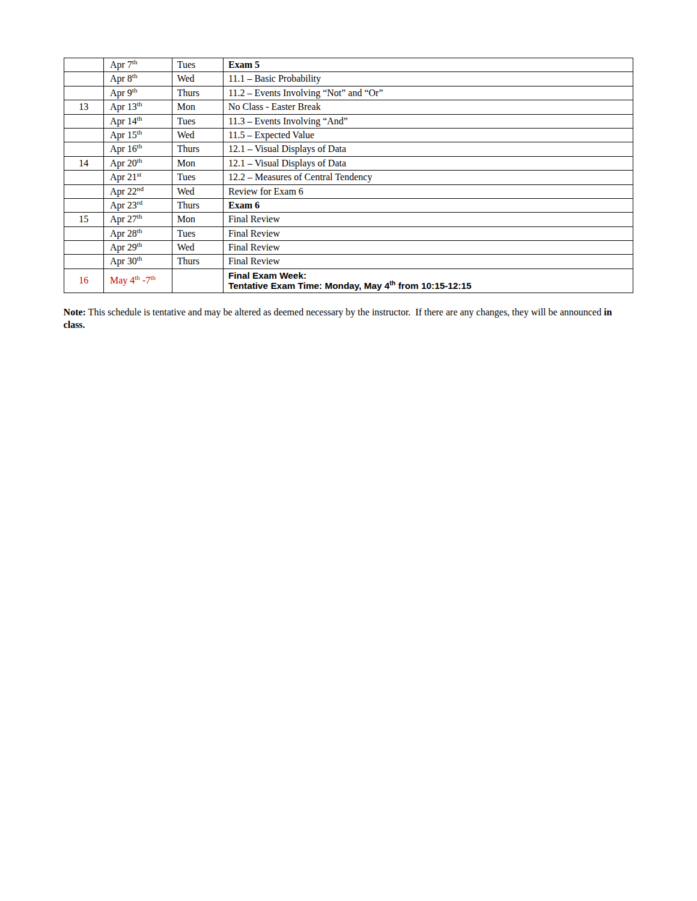| | Apr 7 th | Tues | Exam 5 |
| | Apr 8 th | Wed | 11.1 – Basic Probability |
| | Apr 9 th | Thurs | 11.2 – Events Involving “Not” and “Or” |
| 13 | Apr 13 th | Mon | No Class - Easter Break |
| | Apr 14 th | Tues | 11.3 – Events Involving “And” |
| | Apr 15 th | Wed | 11.5 – Expected Value |
| | Apr 16 th | Thurs | 12.1 – Visual Displays of Data |
| 14 | Apr 20 th | Mon | 12.1 – Visual Displays of Data |
| | Apr 21 st | Tues | 12.2 – Measures of Central Tendency |
| | Apr 22 nd | Wed | Review for Exam 6 |
| | Apr 23 rd | Thurs | Exam 6 |
| 15 | Apr 27 th | Mon | Final Review |
| | Apr 28 th | Tues | Final Review |
| | Apr 29 th | Wed | Final Review |
| | Apr 30 th | Thurs | Final Review |
| 16 | May 4 th -7 th | | Final Exam Week: Tentative Exam Time: Monday, May 4 th from 10:15-12:15 |
Note: This schedule is tentative and may be altered as deemed necessary by the instructor. If there are any changes, they will be announced in class.